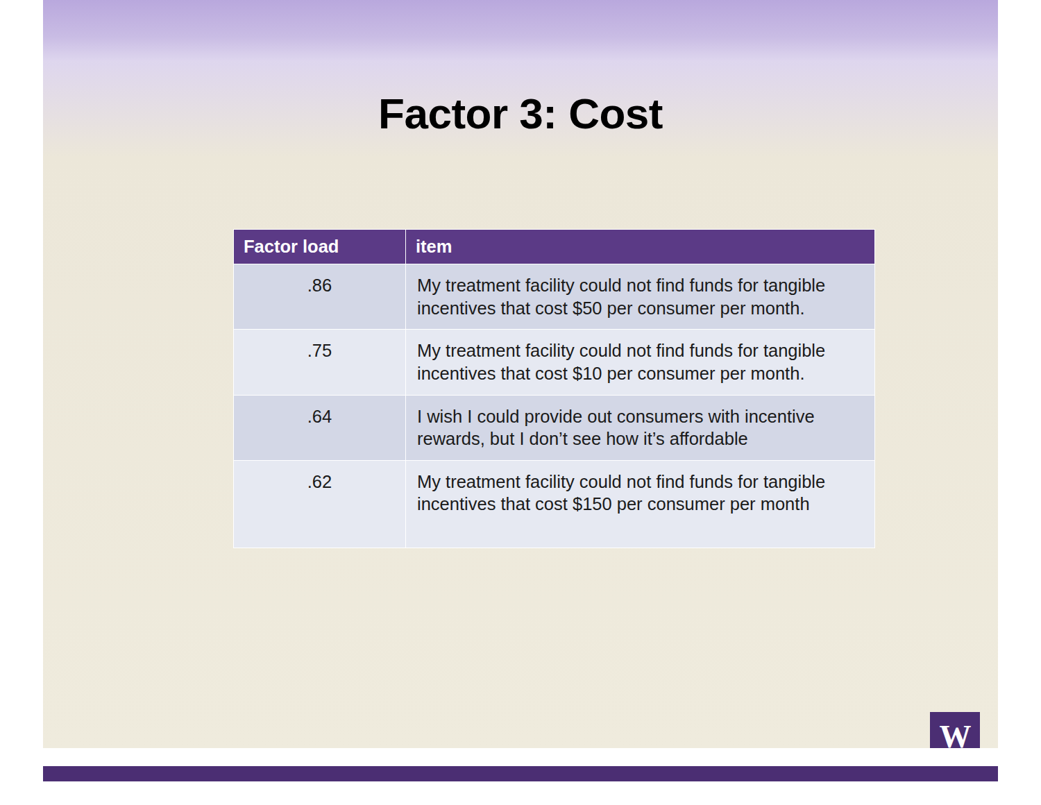Factor 3: Cost
| Factor load | item |
| --- | --- |
| .86 | My treatment facility could not find funds for tangible incentives that cost $50 per consumer per month. |
| .75 | My treatment facility could not find funds for tangible incentives that cost $10 per consumer per month. |
| .64 | I wish I could provide out consumers with incentive rewards, but I don’t see how it’s affordable |
| .62 | My treatment facility could not find funds for tangible incentives that cost $150 per consumer per month |
W